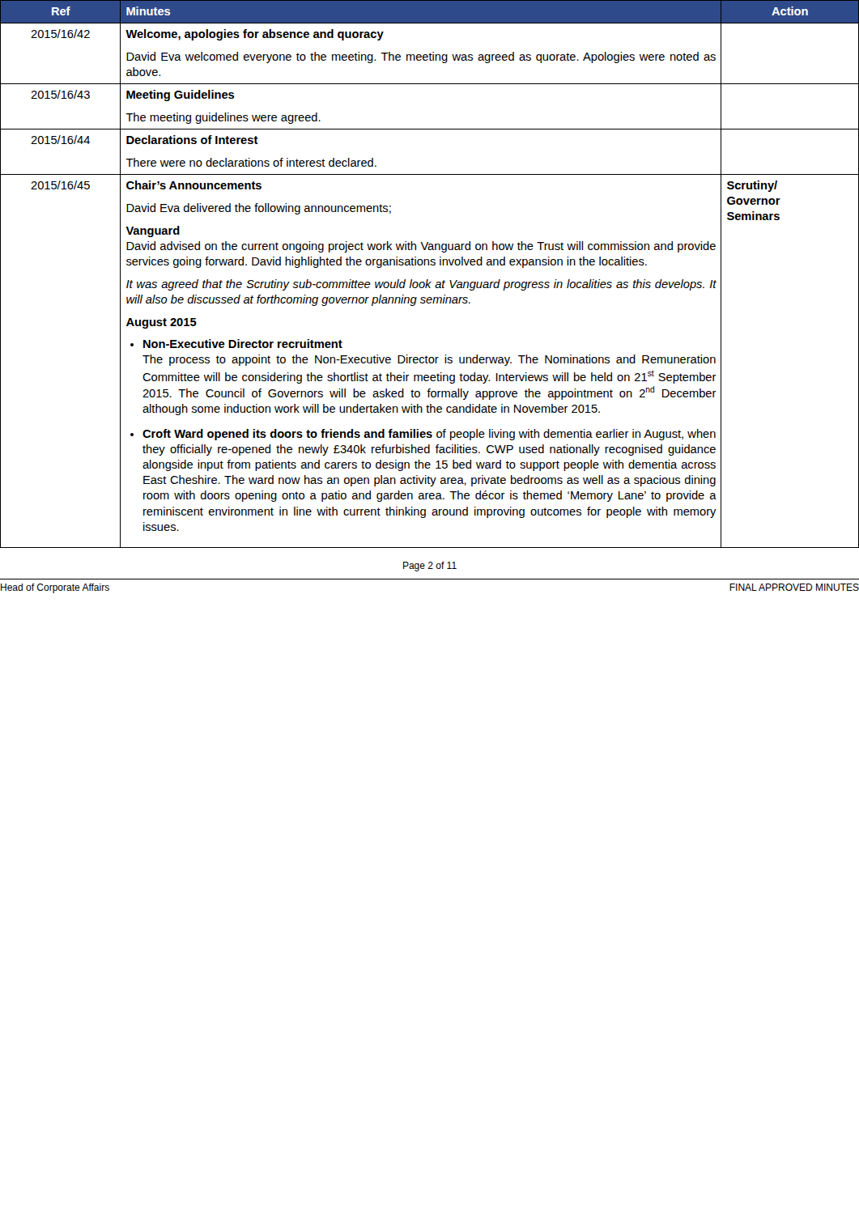| Ref | Minutes | Action |
| --- | --- | --- |
| 2015/16/42 | Welcome, apologies for absence and quoracy David Eva welcomed everyone to the meeting. The meeting was agreed as quorate. Apologies were noted as above. | |
| 2015/16/43 | Meeting Guidelines The meeting guidelines were agreed. | |
| 2015/16/44 | Declarations of Interest There were no declarations of interest declared. | |
| 2015/16/45 | Chair’s Announcements David Eva delivered the following announcements; Vanguard David advised on the current ongoing project work with Vanguard on how the Trust will commission and provide services going forward. David highlighted the organisations involved and expansion in the localities. It was agreed that the Scrutiny sub-committee would look at Vanguard progress in localities as this develops. It will also be discussed at forthcoming governor planning seminars. August 2015 Non-Executive Director recruitment The process to appoint to the Non-Executive Director is underway. The Nominations and Remuneration Committee will be considering the shortlist at their meeting today. Interviews will be held on 21 st September 2015. The Council of Governors will be asked to formally approve the appointment on 2 nd December although some induction work will be undertaken with the candidate in November 2015. Croft Ward opened its doors to friends and families of people living with dementia earlier in August, when they officially re-opened the newly £340k refurbished facilities. CWP used nationally recognised guidance alongside input from patients and carers to design the 15 bed ward to support people with dementia across East Cheshire. The ward now has an open plan activity area, private bedrooms as well as a spacious dining room with doors opening onto a patio and garden area. The décor is themed ‘Memory Lane’ to provide a reminiscent environment in line with current thinking around improving outcomes for people with memory issues. | Scrutiny/ Governor Seminars |
Page 2 of 11
Head of Corporate Affairs FINAL APPROVED MINUTES